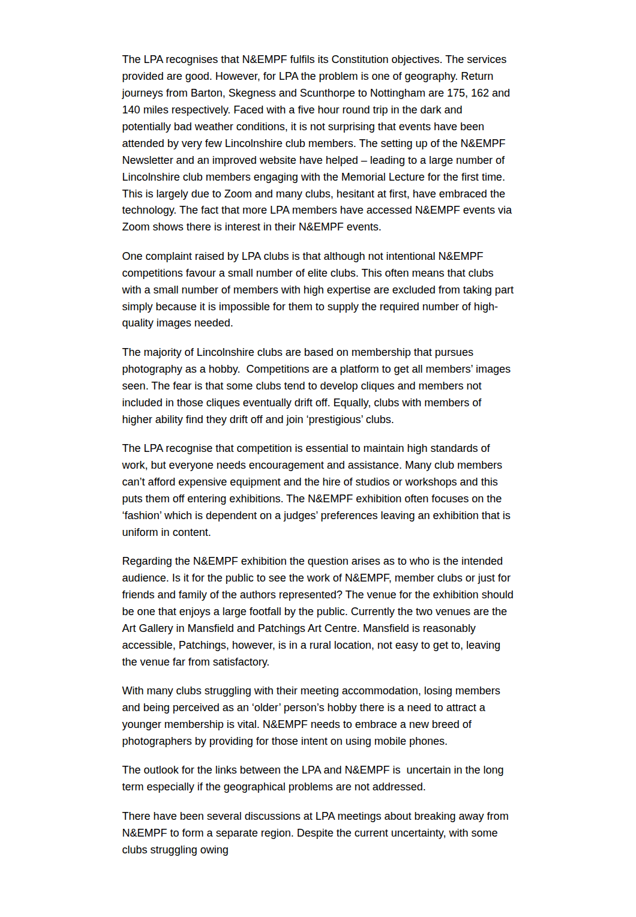The LPA recognises that N&EMPF fulfils its Constitution objectives. The services provided are good. However, for LPA the problem is one of geography. Return journeys from Barton, Skegness and Scunthorpe to Nottingham are 175, 162 and 140 miles respectively. Faced with a five hour round trip in the dark and potentially bad weather conditions, it is not surprising that events have been attended by very few Lincolnshire club members. The setting up of the N&EMPF Newsletter and an improved website have helped – leading to a large number of Lincolnshire club members engaging with the Memorial Lecture for the first time. This is largely due to Zoom and many clubs, hesitant at first, have embraced the technology. The fact that more LPA members have accessed N&EMPF events via Zoom shows there is interest in their N&EMPF events.
One complaint raised by LPA clubs is that although not intentional N&EMPF competitions favour a small number of elite clubs. This often means that clubs with a small number of members with high expertise are excluded from taking part simply because it is impossible for them to supply the required number of high-quality images needed.
The majority of Lincolnshire clubs are based on membership that pursues photography as a hobby. Competitions are a platform to get all members’ images seen. The fear is that some clubs tend to develop cliques and members not included in those cliques eventually drift off. Equally, clubs with members of higher ability find they drift off and join ‘prestigious’ clubs.
The LPA recognise that competition is essential to maintain high standards of work, but everyone needs encouragement and assistance. Many club members can’t afford expensive equipment and the hire of studios or workshops and this puts them off entering exhibitions. The N&EMPF exhibition often focuses on the ‘fashion’ which is dependent on a judges’ preferences leaving an exhibition that is uniform in content.
Regarding the N&EMPF exhibition the question arises as to who is the intended audience. Is it for the public to see the work of N&EMPF, member clubs or just for friends and family of the authors represented? The venue for the exhibition should be one that enjoys a large footfall by the public. Currently the two venues are the Art Gallery in Mansfield and Patchings Art Centre. Mansfield is reasonably accessible, Patchings, however, is in a rural location, not easy to get to, leaving the venue far from satisfactory.
With many clubs struggling with their meeting accommodation, losing members and being perceived as an ‘older’ person’s hobby there is a need to attract a younger membership is vital. N&EMPF needs to embrace a new breed of photographers by providing for those intent on using mobile phones.
The outlook for the links between the LPA and N&EMPF is uncertain in the long term especially if the geographical problems are not addressed.
There have been several discussions at LPA meetings about breaking away from N&EMPF to form a separate region. Despite the current uncertainty, with some clubs struggling owing